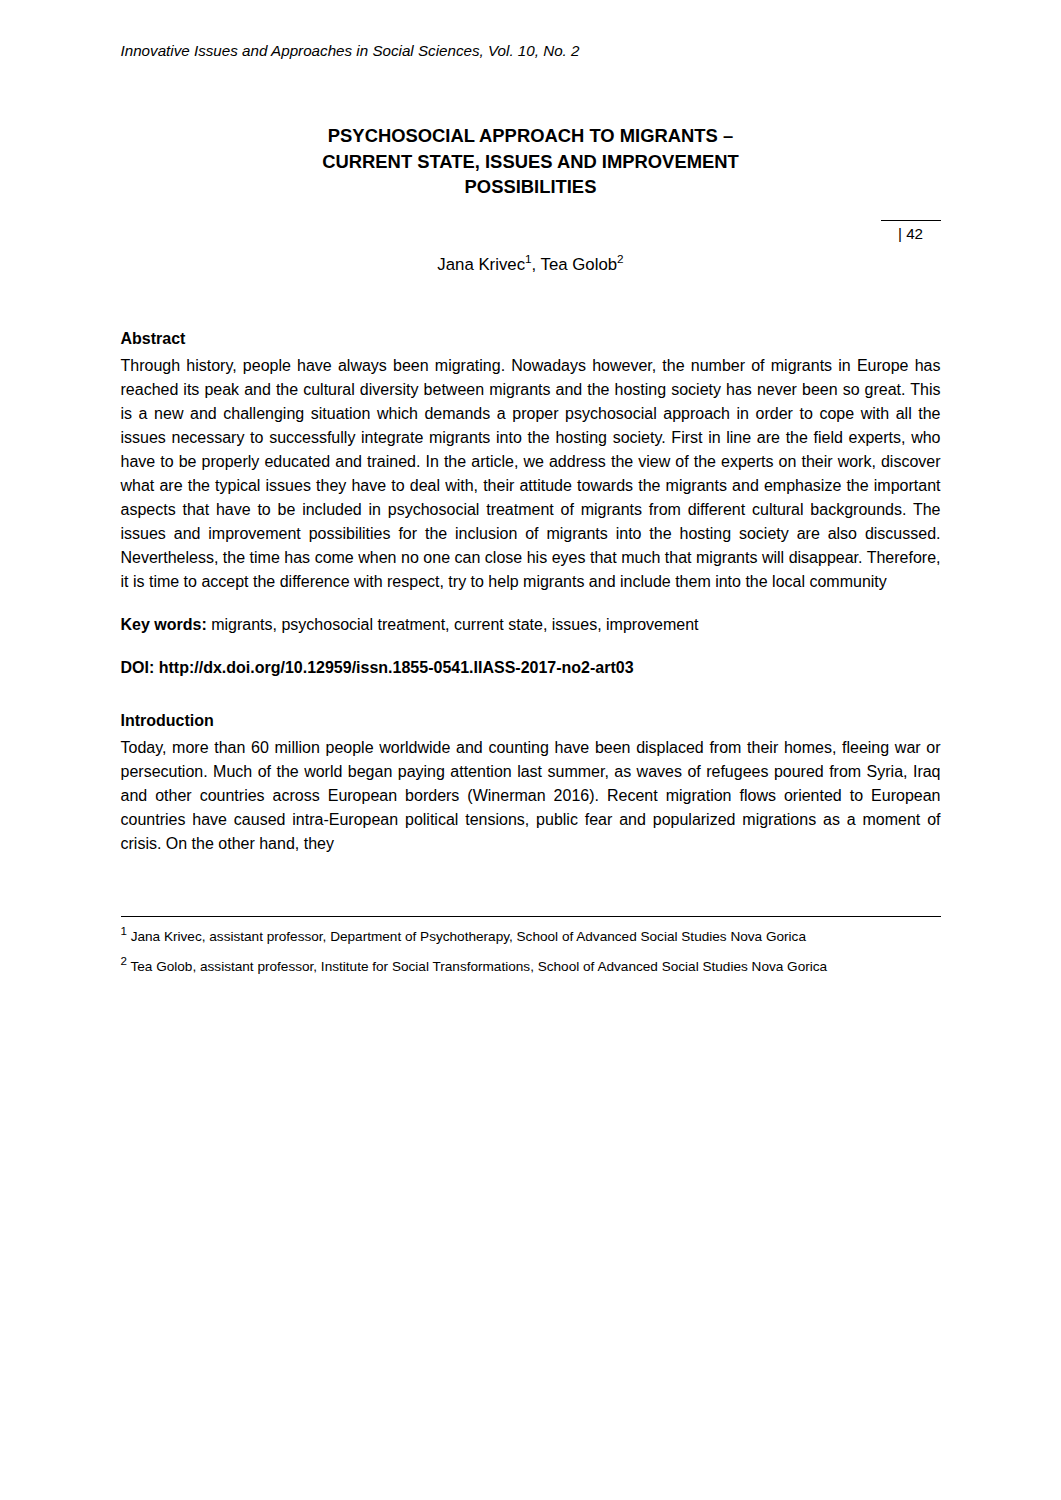Innovative Issues and Approaches in Social Sciences, Vol. 10, No. 2
Psychosocial Approach to Migrants –
Current State, Issues and Improvement
Possibilities
| 42
Jana Krivec1, Tea Golob2
Abstract
Through history, people have always been migrating. Nowadays however, the number of migrants in Europe has reached its peak and the cultural diversity between migrants and the hosting society has never been so great. This is a new and challenging situation which demands a proper psychosocial approach in order to cope with all the issues necessary to successfully integrate migrants into the hosting society. First in line are the field experts, who have to be properly educated and trained. In the article, we address the view of the experts on their work, discover what are the typical issues they have to deal with, their attitude towards the migrants and emphasize the important aspects that have to be included in psychosocial treatment of migrants from different cultural backgrounds. The issues and improvement possibilities for the inclusion of migrants into the hosting society are also discussed. Nevertheless, the time has come when no one can close his eyes that much that migrants will disappear. Therefore, it is time to accept the difference with respect, try to help migrants and include them into the local community
Key words: migrants, psychosocial treatment, current state, issues, improvement
DOI: http://dx.doi.org/10.12959/issn.1855-0541.IIASS-2017-no2-art03
Introduction
Today, more than 60 million people worldwide and counting have been displaced from their homes, fleeing war or persecution. Much of the world began paying attention last summer, as waves of refugees poured from Syria, Iraq and other countries across European borders (Winerman 2016). Recent migration flows oriented to European countries have caused intra-European political tensions, public fear and popularized migrations as a moment of crisis. On the other hand, they
1 Jana Krivec, assistant professor, Department of Psychotherapy, School of Advanced Social Studies Nova Gorica
2 Tea Golob, assistant professor, Institute for Social Transformations, School of Advanced Social Studies Nova Gorica